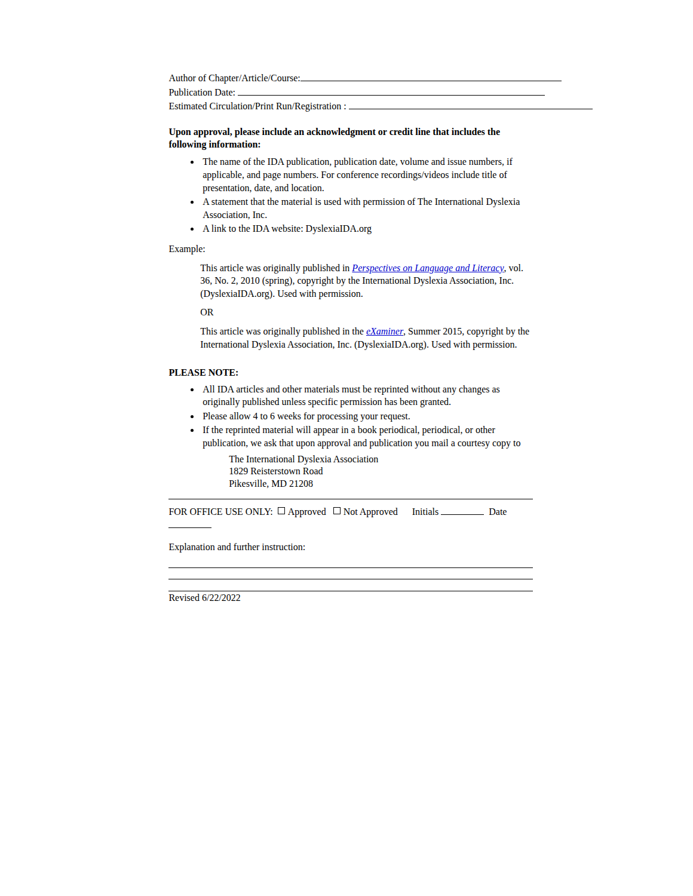Author of Chapter/Article/Course:
Publication Date:
Estimated Circulation/Print Run/Registration :
Upon approval, please include an acknowledgment or credit line that includes the following information:
The name of the IDA publication, publication date, volume and issue numbers, if applicable, and page numbers. For conference recordings/videos include title of presentation, date, and location.
A statement that the material is used with permission of The International Dyslexia Association, Inc.
A link to the IDA website: DyslexiaIDA.org
Example:
This article was originally published in Perspectives on Language and Literacy, vol. 36, No. 2, 2010 (spring), copyright by the International Dyslexia Association, Inc. (DyslexiaIDA.org). Used with permission.
OR
This article was originally published in the eXaminer, Summer 2015, copyright by the International Dyslexia Association, Inc. (DyslexiaIDA.org). Used with permission.
PLEASE NOTE:
All IDA articles and other materials must be reprinted without any changes as originally published unless specific permission has been granted.
Please allow 4 to 6 weeks for processing your request.
If the reprinted material will appear in a book periodical, periodical, or other publication, we ask that upon approval and publication you mail a courtesy copy to
The International Dyslexia Association
1829 Reisterstown Road
Pikesville, MD 21208
FOR OFFICE USE ONLY: Approved Not Approved Initials Date
Explanation and further instruction:
Revised 6/22/2022